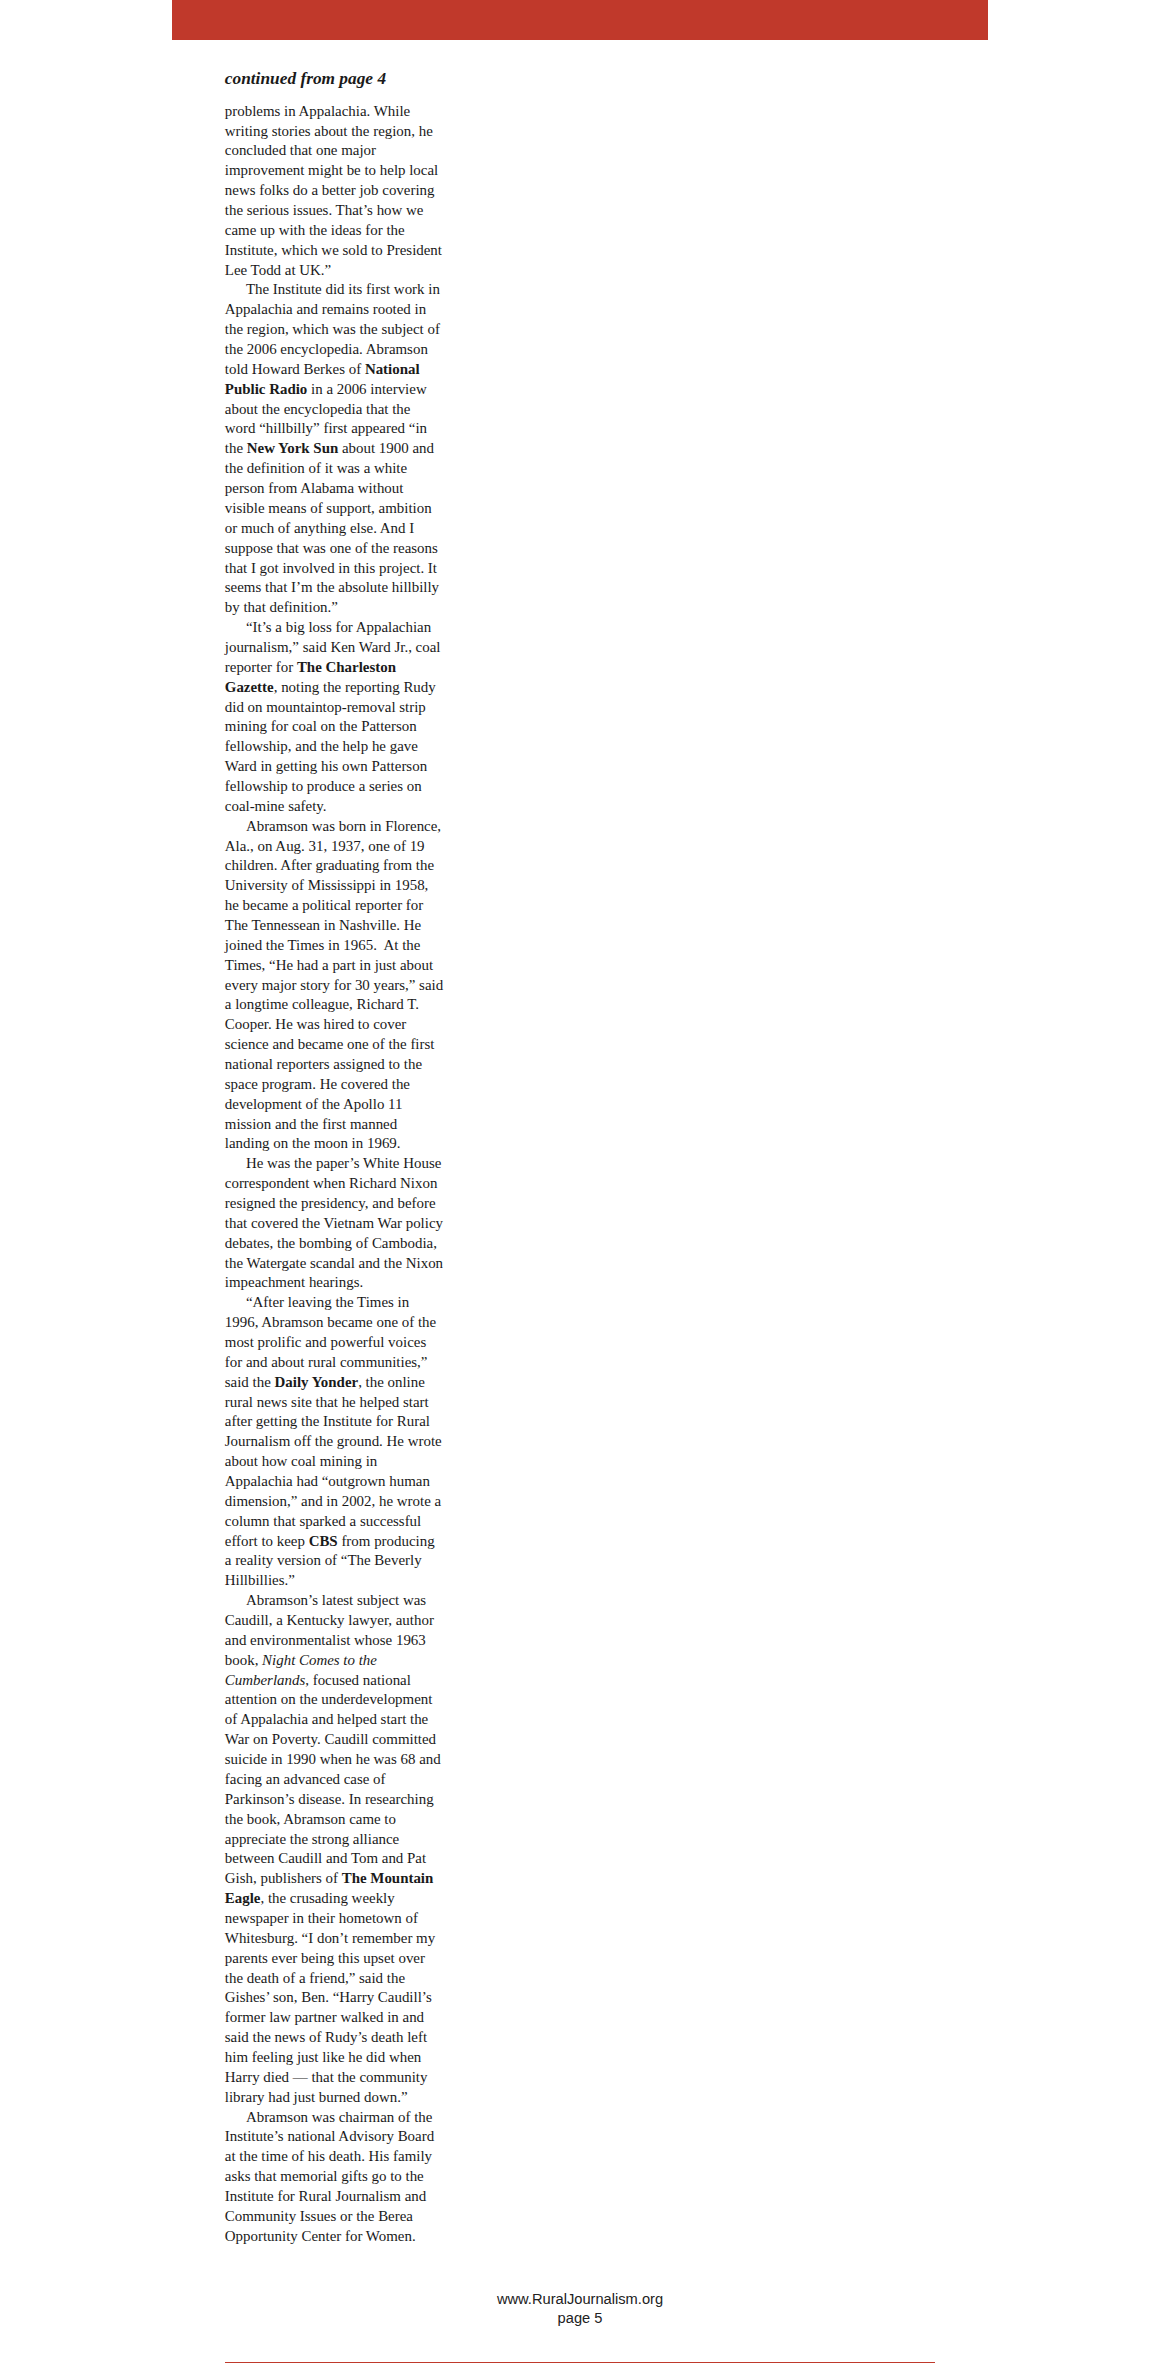continued from page 4
problems in Appalachia. While writing stories about the region, he concluded that one major improvement might be to help local news folks do a better job covering the serious issues. That’s how we came up with the ideas for the Institute, which we sold to President Lee Todd at UK.”
The Institute did its first work in Appalachia and remains rooted in the region, which was the subject of the 2006 encyclopedia. Abramson told Howard Berkes of National Public Radio in a 2006 interview about the encyclopedia that the word “hillbilly” first appeared “in the New York Sun about 1900 and the definition of it was a white person from Alabama without visible means of support, ambition or much of anything else. And I suppose that was one of the reasons that I got involved in this project. It seems that I’m the absolute hillbilly by that definition.”
“It’s a big loss for Appalachian journalism,” said Ken Ward Jr., coal reporter for The Charleston Gazette, noting the reporting Rudy did on mountaintop-removal strip mining for coal on the Patterson fellowship, and the help he gave Ward in getting his own Patterson fellowship to produce a series on coal-mine safety.
Abramson was born in Florence, Ala., on Aug. 31, 1937, one of 19 children. After graduating from the University of Mississippi in 1958, he became a political reporter for The Tennessean in Nashville. He joined the Times in 1965. At the Times, “He had a part in just about every major story for 30 years,” said a longtime colleague, Richard T. Cooper. He was hired to cover science and became one of the first national reporters assigned to the space program. He covered the development of the Apollo 11 mission and the first manned landing on the moon in 1969.
He was the paper’s White House correspondent when Richard Nixon resigned the presidency, and before that covered the Vietnam War policy debates, the bombing of Cambodia, the Watergate scandal and the Nixon impeachment hearings.
“After leaving the Times in 1996, Abramson became one of the most prolific and powerful voices for and about rural communities,” said the Daily Yonder, the online rural news site that he helped start after getting the Institute for Rural Journalism off the ground. He wrote about how coal mining in Appalachia had “outgrown human dimension,” and in 2002, he wrote a column that sparked a successful effort to keep CBS from producing a reality version of “The Beverly Hillbillies.”
Abramson’s latest subject was Caudill, a Kentucky lawyer, author and environmentalist whose 1963 book, Night Comes to the Cumberlands, focused national attention on the underdevelopment of Appalachia and helped start the War on Poverty. Caudill committed suicide in 1990 when he was 68 and facing an advanced case of Parkinson’s disease. In researching the book, Abramson came to appreciate the strong alliance between Caudill and Tom and Pat Gish, publishers of The Mountain Eagle, the crusading weekly newspaper in their hometown of Whitesburg. “I don’t remember my parents ever being this upset over the death of a friend,” said the Gishes’ son, Ben. “Harry Caudill’s former law partner walked in and said the news of Rudy’s death left him feeling just like he did when Harry died — that the community library had just burned down.”
Abramson was chairman of the Institute’s national Advisory Board at the time of his death. His family asks that memorial gifts go to the Institute for Rural Journalism and Community Issues or the Berea Opportunity Center for Women.
www.RuralJournalism.org
page 5